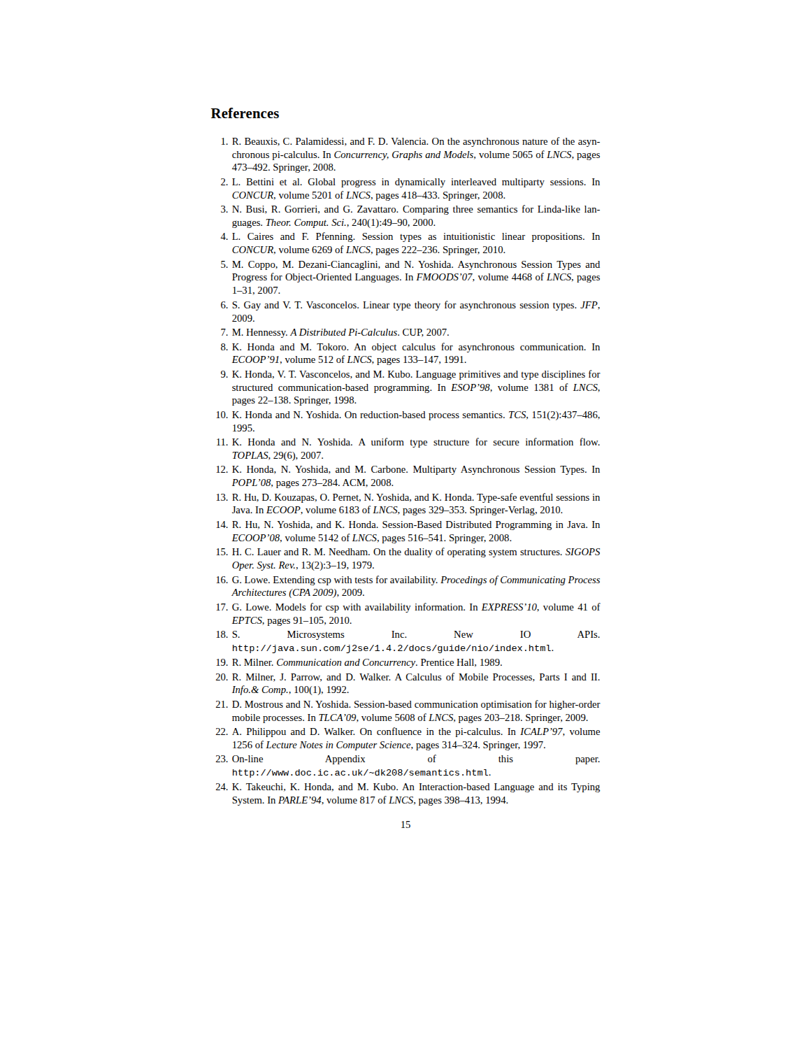References
R. Beauxis, C. Palamidessi, and F. D. Valencia. On the asynchronous nature of the asynchronous pi-calculus. In Concurrency, Graphs and Models, volume 5065 of LNCS, pages 473–492. Springer, 2008.
L. Bettini et al. Global progress in dynamically interleaved multiparty sessions. In CONCUR, volume 5201 of LNCS, pages 418–433. Springer, 2008.
N. Busi, R. Gorrieri, and G. Zavattaro. Comparing three semantics for Linda-like languages. Theor. Comput. Sci., 240(1):49–90, 2000.
L. Caires and F. Pfenning. Session types as intuitionistic linear propositions. In CONCUR, volume 6269 of LNCS, pages 222–236. Springer, 2010.
M. Coppo, M. Dezani-Ciancaglini, and N. Yoshida. Asynchronous Session Types and Progress for Object-Oriented Languages. In FMOODS’07, volume 4468 of LNCS, pages 1–31, 2007.
S. Gay and V. T. Vasconcelos. Linear type theory for asynchronous session types. JFP, 2009.
M. Hennessy. A Distributed Pi-Calculus. CUP, 2007.
K. Honda and M. Tokoro. An object calculus for asynchronous communication. In ECOOP’91, volume 512 of LNCS, pages 133–147, 1991.
K. Honda, V. T. Vasconcelos, and M. Kubo. Language primitives and type disciplines for structured communication-based programming. In ESOP’98, volume 1381 of LNCS, pages 22–138. Springer, 1998.
K. Honda and N. Yoshida. On reduction-based process semantics. TCS, 151(2):437–486, 1995.
K. Honda and N. Yoshida. A uniform type structure for secure information flow. TOPLAS, 29(6), 2007.
K. Honda, N. Yoshida, and M. Carbone. Multiparty Asynchronous Session Types. In POPL’08, pages 273–284. ACM, 2008.
R. Hu, D. Kouzapas, O. Pernet, N. Yoshida, and K. Honda. Type-safe eventful sessions in Java. In ECOOP, volume 6183 of LNCS, pages 329–353. Springer-Verlag, 2010.
R. Hu, N. Yoshida, and K. Honda. Session-Based Distributed Programming in Java. In ECOOP’08, volume 5142 of LNCS, pages 516–541. Springer, 2008.
H. C. Lauer and R. M. Needham. On the duality of operating system structures. SIGOPS Oper. Syst. Rev., 13(2):3–19, 1979.
G. Lowe. Extending csp with tests for availability. Procedings of Communicating Process Architectures (CPA 2009), 2009.
G. Lowe. Models for csp with availability information. In EXPRESS’10, volume 41 of EPTCS, pages 91–105, 2010.
S. Microsystems Inc. New IO APIs. http://java.sun.com/j2se/1.4.2/docs/guide/nio/index.html.
R. Milner. Communication and Concurrency. Prentice Hall, 1989.
R. Milner, J. Parrow, and D. Walker. A Calculus of Mobile Processes, Parts I and II. Info.& Comp., 100(1), 1992.
D. Mostrous and N. Yoshida. Session-based communication optimisation for higher-order mobile processes. In TLCA’09, volume 5608 of LNCS, pages 203–218. Springer, 2009.
A. Philippou and D. Walker. On confluence in the pi-calculus. In ICALP’97, volume 1256 of Lecture Notes in Computer Science, pages 314–324. Springer, 1997.
On-line Appendix of this paper. http://www.doc.ic.ac.uk/~dk208/semantics.html.
K. Takeuchi, K. Honda, and M. Kubo. An Interaction-based Language and its Typing System. In PARLE’94, volume 817 of LNCS, pages 398–413, 1994.
15